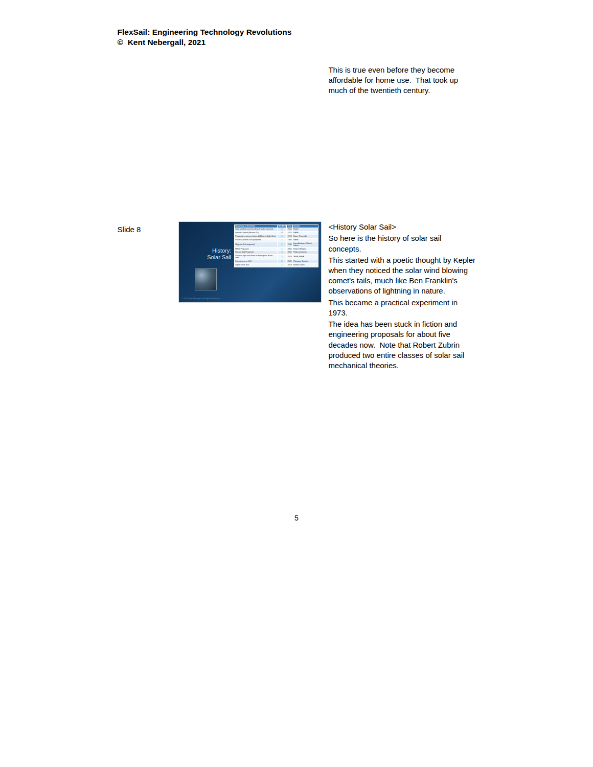FlexSail: Engineering Technology Revolutions
© Kent Nebergall, 2021
This is true even before they become affordable for home use. That took up much of the twentieth century.
Slide 8
History:
Solar Sail
© 2021 Kent Nebergall, All Rights Reserved
| Discovery or Invention | SECADS | Year | Creator |
| --- | --- | --- | --- |
| Solar wind discovered, idea of "sails" invented. | 1 | 1610 | Kepler |
| Attitude Control (Mariner 10) | 1.5 | 1973 | NASA |
| Proposed in science fiction (A Mote in God's Eye) | 1 | 1974 | Niven, Pournelle |
| Practical photon sails proposed | 1 | 1980 | NASA |
| Magnetic Sail proposed | 1 | 1988 | Dana Andrews, Robert Zubrin |
| M2P2 Proposed | 1 | 2000 | Robert Winglee |
| Electric Sail Proposed | 1 | 2006 | Pekka Janhunen |
| Practical light sails flown in deep space, Earth orbit | 2 | 2010 | JAXA, NASA |
| Experiments in LEO | 2 | 2015 | Planetary Society |
| Dipole Drive Sail | 1 | 2018 | Robert Zubrin |
<History Solar Sail>
So here is the history of solar sail concepts.
This started with a poetic thought by Kepler when they noticed the solar wind blowing comet's tails, much like Ben Franklin's observations of lightning in nature.
This became a practical experiment in 1973.
The idea has been stuck in fiction and engineering proposals for about five decades now. Note that Robert Zubrin produced two entire classes of solar sail mechanical theories.
5